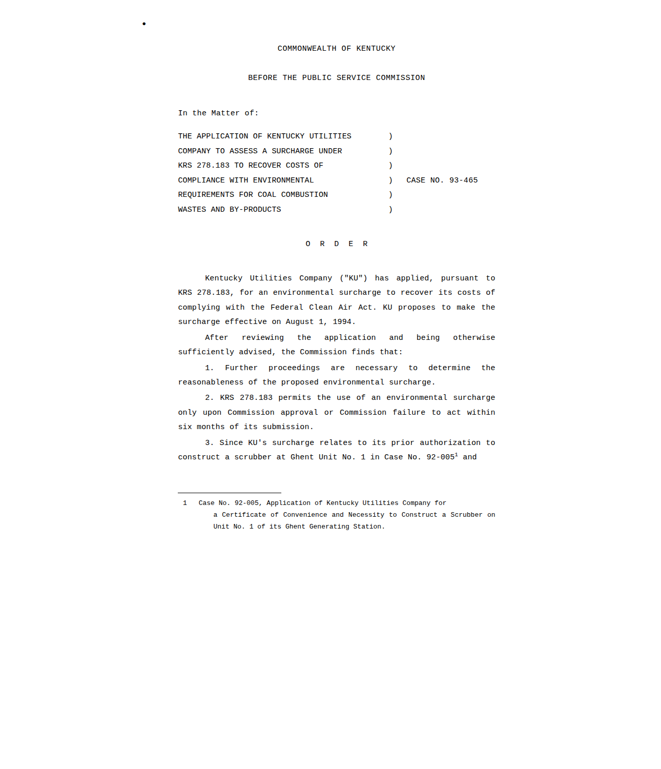●
COMMONWEALTH OF KENTUCKY
BEFORE THE PUBLIC SERVICE COMMISSION
In the Matter of:
| THE APPLICATION OF KENTUCKY UTILITIES | ) | |
| COMPANY TO ASSESS A SURCHARGE UNDER | ) | |
| KRS 278.183 TO RECOVER COSTS OF | ) | |
| COMPLIANCE WITH ENVIRONMENTAL | ) | CASE NO. 93-465 |
| REQUIREMENTS FOR COAL COMBUSTION | ) | |
| WASTES AND BY-PRODUCTS | ) | |
O R D E R
Kentucky Utilities Company ("KU") has applied, pursuant to KRS 278.183, for an environmental surcharge to recover its costs of complying with the Federal Clean Air Act. KU proposes to make the surcharge effective on August 1, 1994.
After reviewing the application and being otherwise sufficiently advised, the Commission finds that:
1. Further proceedings are necessary to determine the reasonableness of the proposed environmental surcharge.
2. KRS 278.183 permits the use of an environmental surcharge only upon Commission approval or Commission failure to act within six months of its submission.
3. Since KU's surcharge relates to its prior authorization to construct a scrubber at Ghent Unit No. 1 in Case No. 92-0051 and
1 Case No. 92-005, Application of Kentucky Utilities Company for a Certificate of Convenience and Necessity to Construct a Scrubber on Unit No. 1 of its Ghent Generating Station.